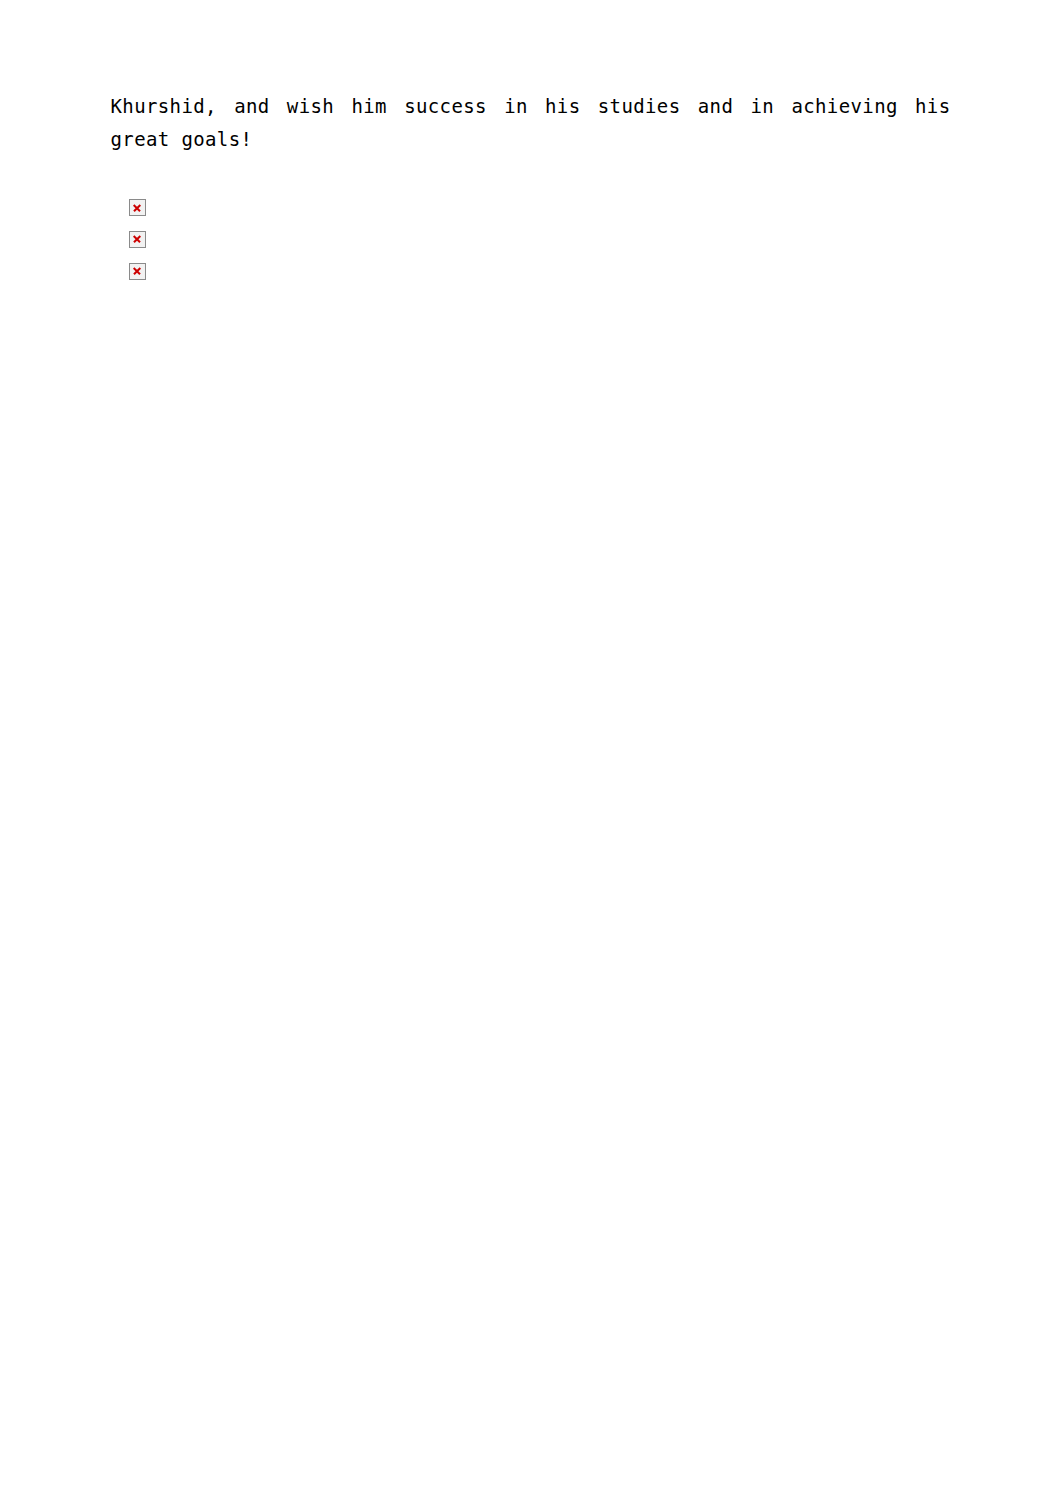Khurshid, and wish him success in his studies and in achieving his great goals!